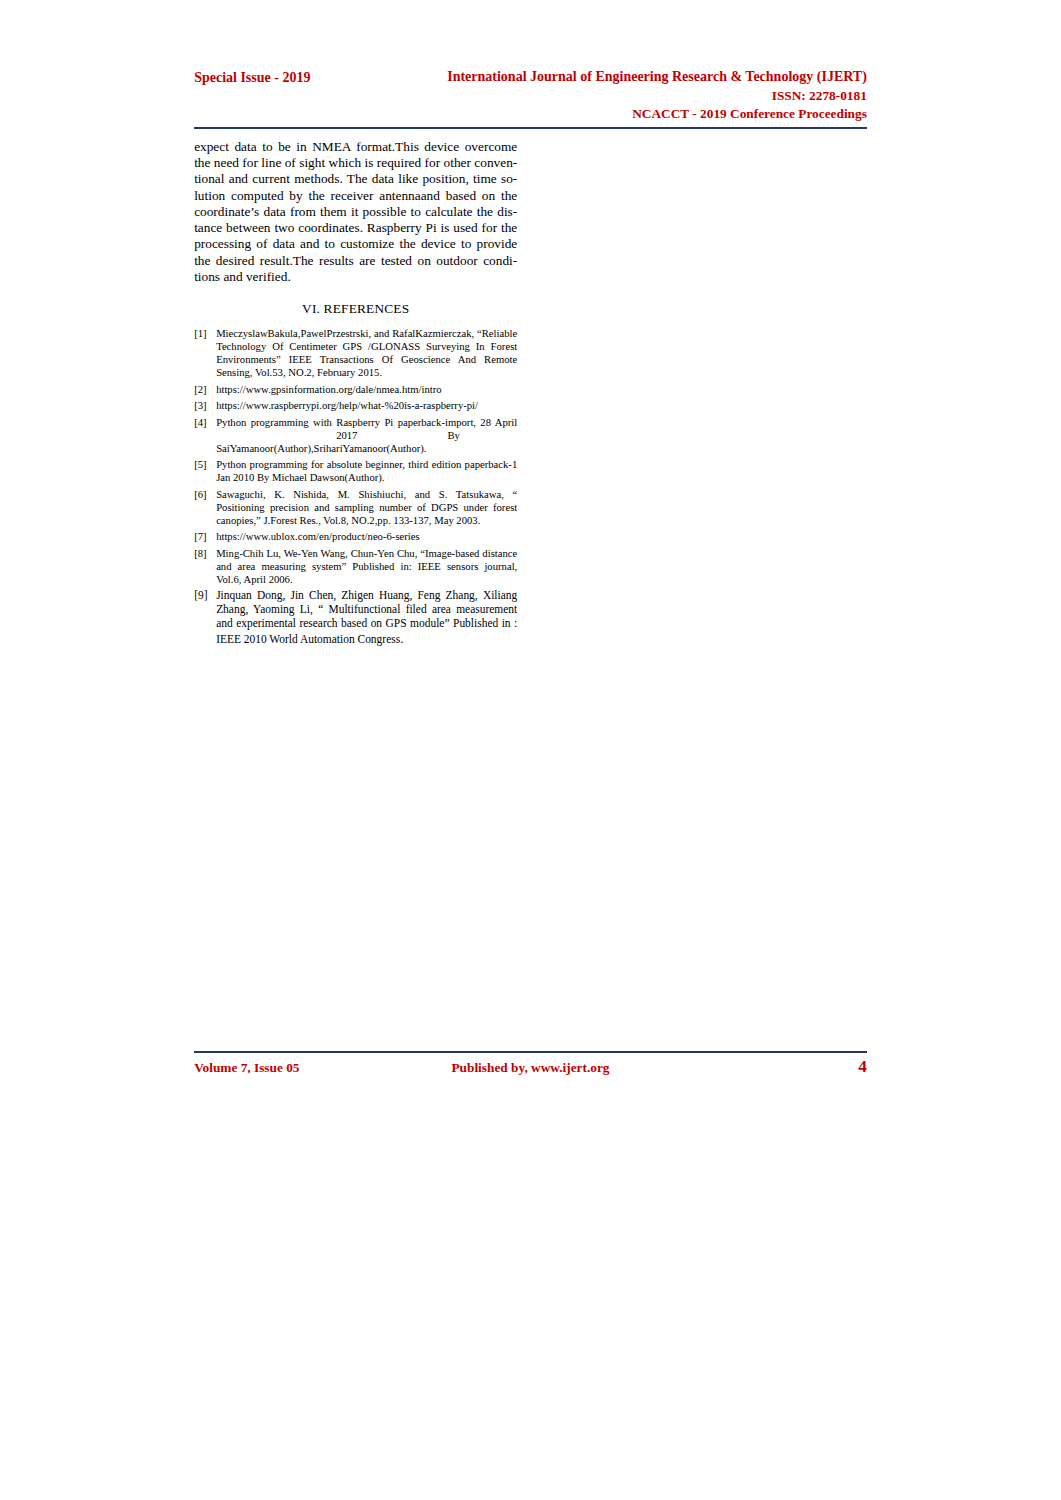Special Issue - 2019
International Journal of Engineering Research & Technology (IJERT)
ISSN: 2278-0181
NCACCT - 2019 Conference Proceedings
expect data to be in NMEA format.This device overcome the need for line of sight which is required for other conventional and current methods. The data like position, time solution computed by the receiver antennaand based on the coordinate’s data from them it possible to calculate the distance between two coordinates. Raspberry Pi is used for the processing of data and to customize the device to provide the desired result.The results are tested on outdoor conditions and verified.
VI. REFERENCES
[1] MieczyslawBakula,PawelPrzestrski, and RafalKazmierczak, “Reliable Technology Of Centimeter GPS /GLONASS Surveying In Forest Environments” IEEE Transactions Of Geoscience And Remote Sensing, Vol.53, NO.2, February 2015.
[2] https://www.gpsinformation.org/dale/nmea.htm/intro
[3] https://www.raspberrypi.org/help/what-%20is-a-raspberry-pi/
[4] Python programming with Raspberry Pi paperback-import, 28 April 2017 By
SaiYamanoor(Author),SrihariYamanoor(Author).
[5] Python programming for absolute beginner, third edition paperback-1 Jan 2010 By Michael Dawson(Author).
[6] Sawaguchi, K. Nishida, M. Shishiuchi, and S. Tatsukawa, “ Positioning precision and sampling number of DGPS under forest canopies,” J.Forest Res., Vol.8, NO.2,pp. 133-137, May 2003.
[7] https://www.ublox.com/en/product/neo-6-series
[8] Ming-Chih Lu, We-Yen Wang, Chun-Yen Chu, “Image-based distance and area measuring system” Published in: IEEE sensors journal, Vol.6, April 2006.
[9] Jinquan Dong, Jin Chen, Zhigen Huang, Feng Zhang, Xiliang Zhang, Yaoming Li, “ Multifunctional filed area measurement and experimental research based on GPS module” Published in : IEEE 2010 World Automation Congress.
Volume 7, Issue 05
Published by, www.ijert.org
4